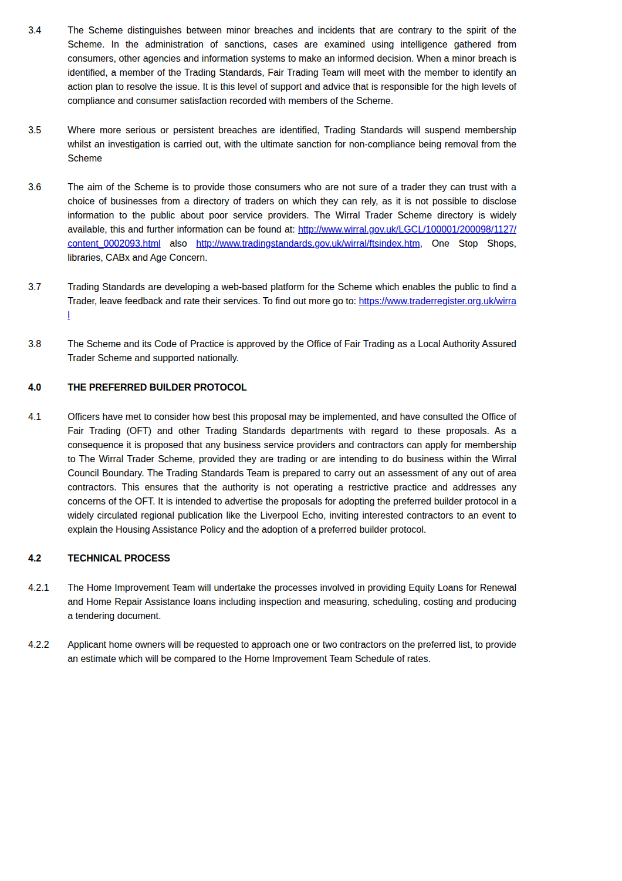3.4
The Scheme distinguishes between minor breaches and incidents that are contrary to the spirit of the Scheme. In the administration of sanctions, cases are examined using intelligence gathered from consumers, other agencies and information systems to make an informed decision. When a minor breach is identified, a member of the Trading Standards, Fair Trading Team will meet with the member to identify an action plan to resolve the issue. It is this level of support and advice that is responsible for the high levels of compliance and consumer satisfaction recorded with members of the Scheme.
3.5
Where more serious or persistent breaches are identified, Trading Standards will suspend membership whilst an investigation is carried out, with the ultimate sanction for non-compliance being removal from the Scheme
3.6
The aim of the Scheme is to provide those consumers who are not sure of a trader they can trust with a choice of businesses from a directory of traders on which they can rely, as it is not possible to disclose information to the public about poor service providers. The Wirral Trader Scheme directory is widely available, this and further information can be found at: http://www.wirral.gov.uk/LGCL/100001/200098/1127/content_0002093.html also http://www.tradingstandards.gov.uk/wirral/ftsindex.htm, One Stop Shops, libraries, CABx and Age Concern.
3.7
Trading Standards are developing a web-based platform for the Scheme which enables the public to find a Trader, leave feedback and rate their services. To find out more go to: https://www.traderregister.org.uk/wirral
3.8
The Scheme and its Code of Practice is approved by the Office of Fair Trading as a Local Authority Assured Trader Scheme and supported nationally.
4.0
The Preferred Builder Protocol
4.1
Officers have met to consider how best this proposal may be implemented, and have consulted the Office of Fair Trading (OFT) and other Trading Standards departments with regard to these proposals. As a consequence it is proposed that any business service providers and contractors can apply for membership to The Wirral Trader Scheme, provided they are trading or are intending to do business within the Wirral Council Boundary. The Trading Standards Team is prepared to carry out an assessment of any out of area contractors. This ensures that the authority is not operating a restrictive practice and addresses any concerns of the OFT. It is intended to advertise the proposals for adopting the preferred builder protocol in a widely circulated regional publication like the Liverpool Echo, inviting interested contractors to an event to explain the Housing Assistance Policy and the adoption of a preferred builder protocol.
4.2
Technical Process
4.2.1
The Home Improvement Team will undertake the processes involved in providing Equity Loans for Renewal and Home Repair Assistance loans including inspection and measuring, scheduling, costing and producing a tendering document.
4.2.2
Applicant home owners will be requested to approach one or two contractors on the preferred list, to provide an estimate which will be compared to the Home Improvement Team Schedule of rates.